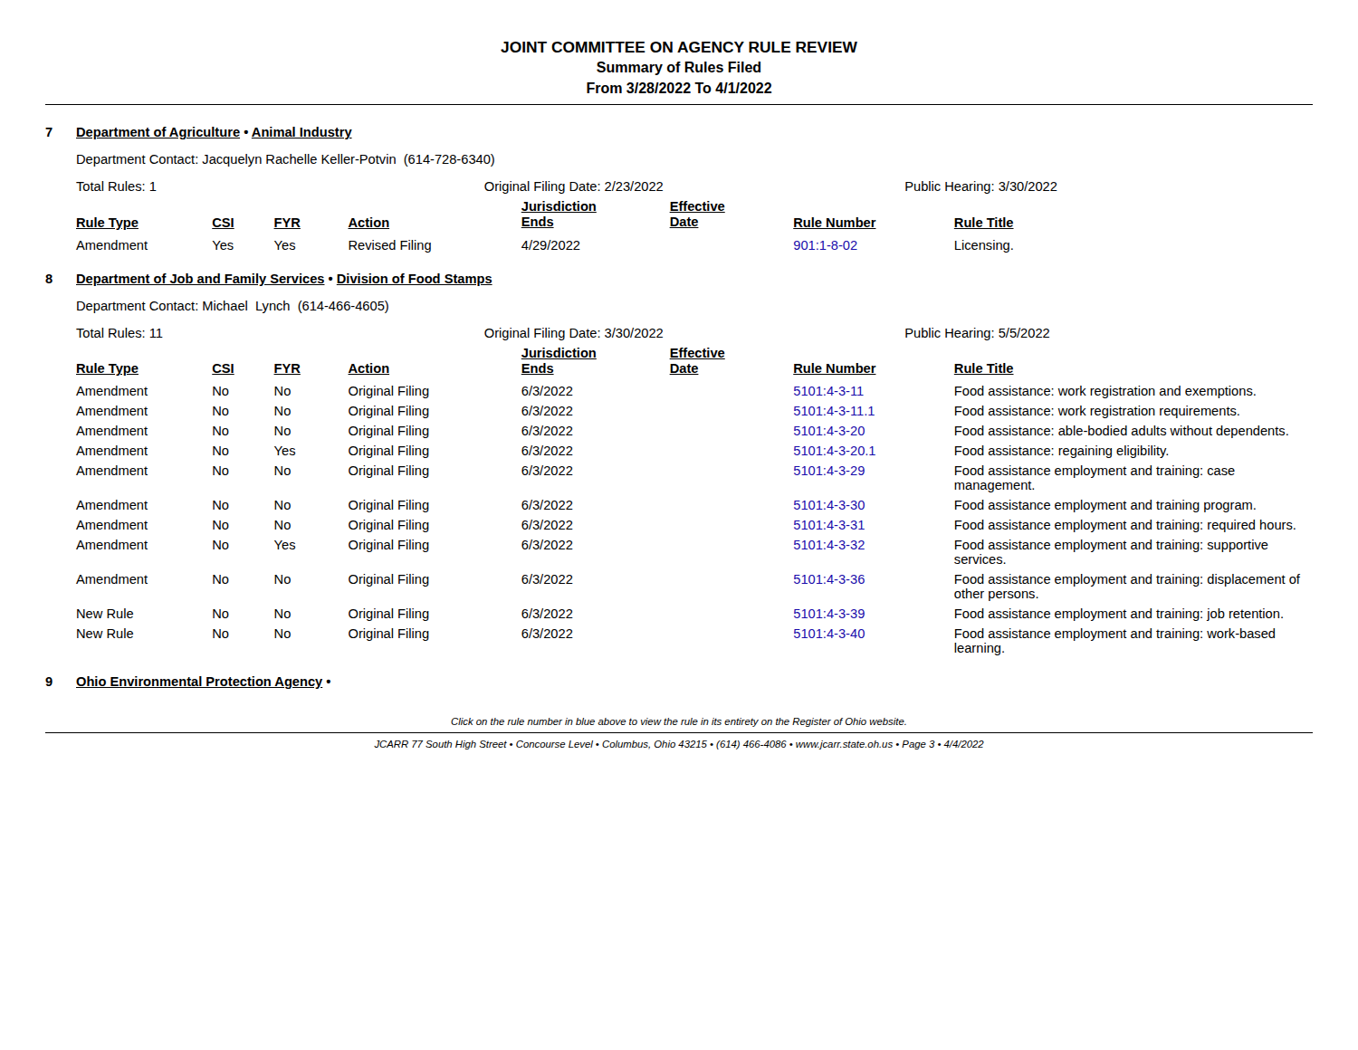JOINT COMMITTEE ON AGENCY RULE REVIEW
Summary of Rules Filed
From 3/28/2022 To 4/1/2022
7
Department of Agriculture • Animal Industry
Department Contact: Jacquelyn Rachelle Keller-Potvin (614-728-6340)
Total Rules: 1
Original Filing Date: 2/23/2022
Public Hearing: 3/30/2022
| Rule Type | CSI | FYR | Action | Jurisdiction Ends | Effective Date | Rule Number | Rule Title |
| --- | --- | --- | --- | --- | --- | --- | --- |
| Amendment | Yes | Yes | Revised Filing | 4/29/2022 | | 901:1-8-02 | Licensing. |
8
Department of Job and Family Services • Division of Food Stamps
Department Contact: Michael Lynch (614-466-4605)
Total Rules: 11
Original Filing Date: 3/30/2022
Public Hearing: 5/5/2022
| Rule Type | CSI | FYR | Action | Jurisdiction Ends | Effective Date | Rule Number | Rule Title |
| --- | --- | --- | --- | --- | --- | --- | --- |
| Amendment | No | No | Original Filing | 6/3/2022 | | 5101:4-3-11 | Food assistance: work registration and exemptions. |
| Amendment | No | No | Original Filing | 6/3/2022 | | 5101:4-3-11.1 | Food assistance: work registration requirements. |
| Amendment | No | No | Original Filing | 6/3/2022 | | 5101:4-3-20 | Food assistance: able-bodied adults without dependents. |
| Amendment | No | Yes | Original Filing | 6/3/2022 | | 5101:4-3-20.1 | Food assistance: regaining eligibility. |
| Amendment | No | No | Original Filing | 6/3/2022 | | 5101:4-3-29 | Food assistance employment and training: case management. |
| Amendment | No | No | Original Filing | 6/3/2022 | | 5101:4-3-30 | Food assistance employment and training program. |
| Amendment | No | No | Original Filing | 6/3/2022 | | 5101:4-3-31 | Food assistance employment and training: required hours. |
| Amendment | No | Yes | Original Filing | 6/3/2022 | | 5101:4-3-32 | Food assistance employment and training: supportive services. |
| Amendment | No | No | Original Filing | 6/3/2022 | | 5101:4-3-36 | Food assistance employment and training: displacement of other persons. |
| New Rule | No | No | Original Filing | 6/3/2022 | | 5101:4-3-39 | Food assistance employment and training: job retention. |
| New Rule | No | No | Original Filing | 6/3/2022 | | 5101:4-3-40 | Food assistance employment and training: work-based learning. |
9
Ohio Environmental Protection Agency •
Click on the rule number in blue above to view the rule in its entirety on the Register of Ohio website.
JCARR 77 South High Street • Concourse Level • Columbus, Ohio 43215 • (614) 466-4086 • www.jcarr.state.oh.us • Page 3 • 4/4/2022